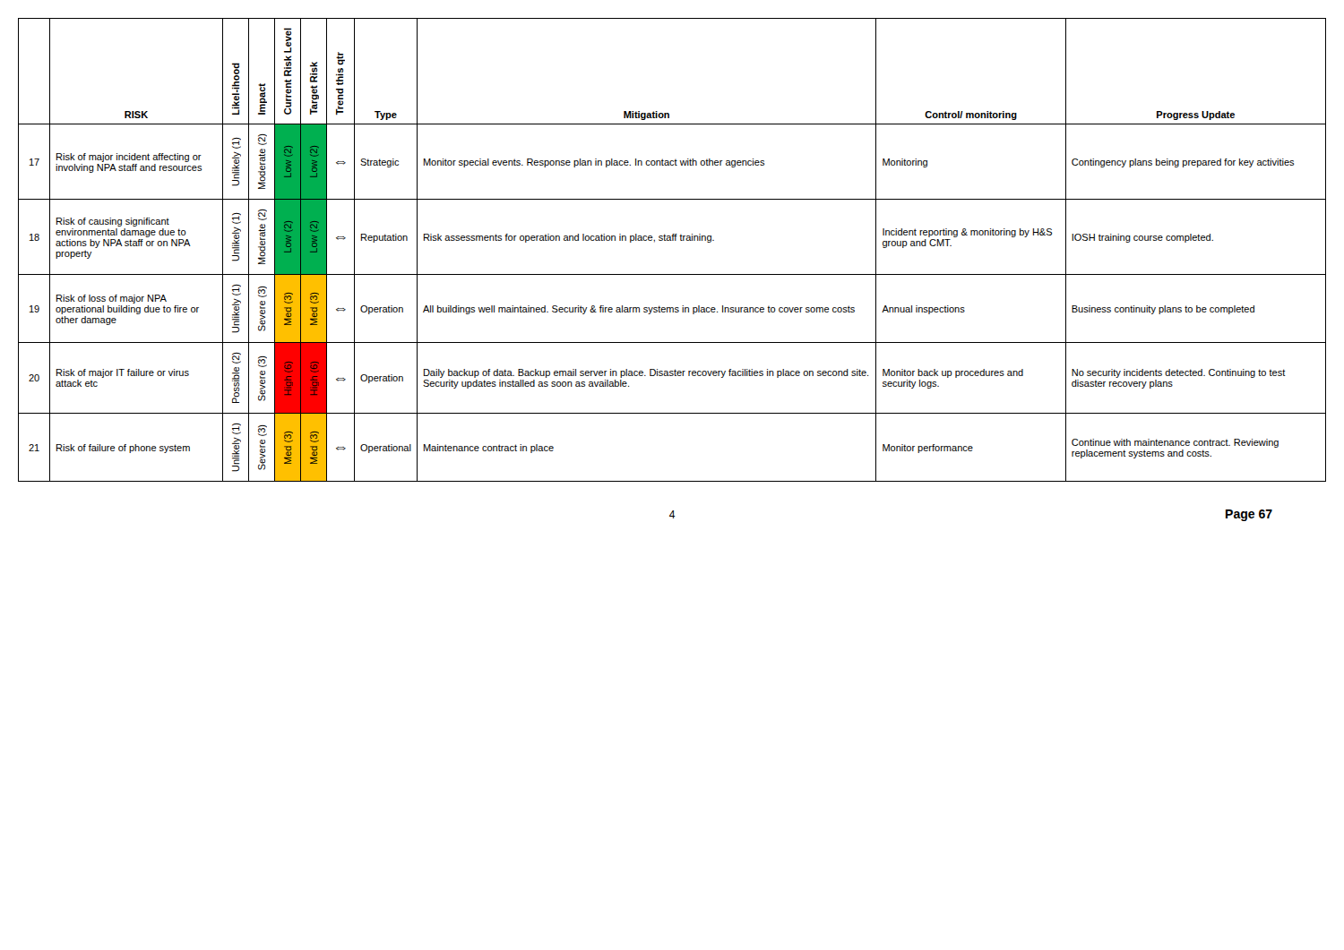| | RISK | Likel-ihood | Impact | Current Risk Level | Target Risk | Trend this qtr | Type | Mitigation | Control/ monitoring | Progress Update |
| --- | --- | --- | --- | --- | --- | --- | --- | --- | --- | --- |
| 17 | Risk of major incident affecting or involving NPA staff and resources | Unlikely (1) | Moderate (2) | Low (2) | Low (2) | ⇔ | Strategic | Monitor special events. Response plan in place. In contact with other agencies | Monitoring | Contingency plans being prepared for key activities |
| 18 | Risk of causing significant environmental damage due to actions by NPA staff or on NPA property | Unlikely (1) | Moderate (2) | Low (2) | Low (2) | ⇔ | Reputation | Risk assessments for operation and location in place, staff training. | Incident reporting & monitoring by H&S group and CMT. | IOSH training course completed. |
| 19 | Risk of loss of major NPA operational building due to fire or other damage | Unlikely (1) | Severe (3) | Med (3) | Med (3) | ⇔ | Operation | All buildings well maintained. Security & fire alarm systems in place. Insurance to cover some costs | Annual inspections | Business continuity plans to be completed |
| 20 | Risk of major IT failure or virus attack etc | Possible (2) | Severe (3) | High (6) | High (6) | ⇔ | Operation | Daily backup of data. Backup email server in place. Disaster recovery facilities in place on second site. Security updates installed as soon as available. | Monitor back up procedures and security logs. | No security incidents detected. Continuing to test disaster recovery plans |
| 21 | Risk of failure of phone system | Unlikely (1) | Severe (3) | Med (3) | Med (3) | ⇔ | Operational | Maintenance contract in place | Monitor performance | Continue with maintenance contract. Reviewing replacement systems and costs. |
4
Page 67